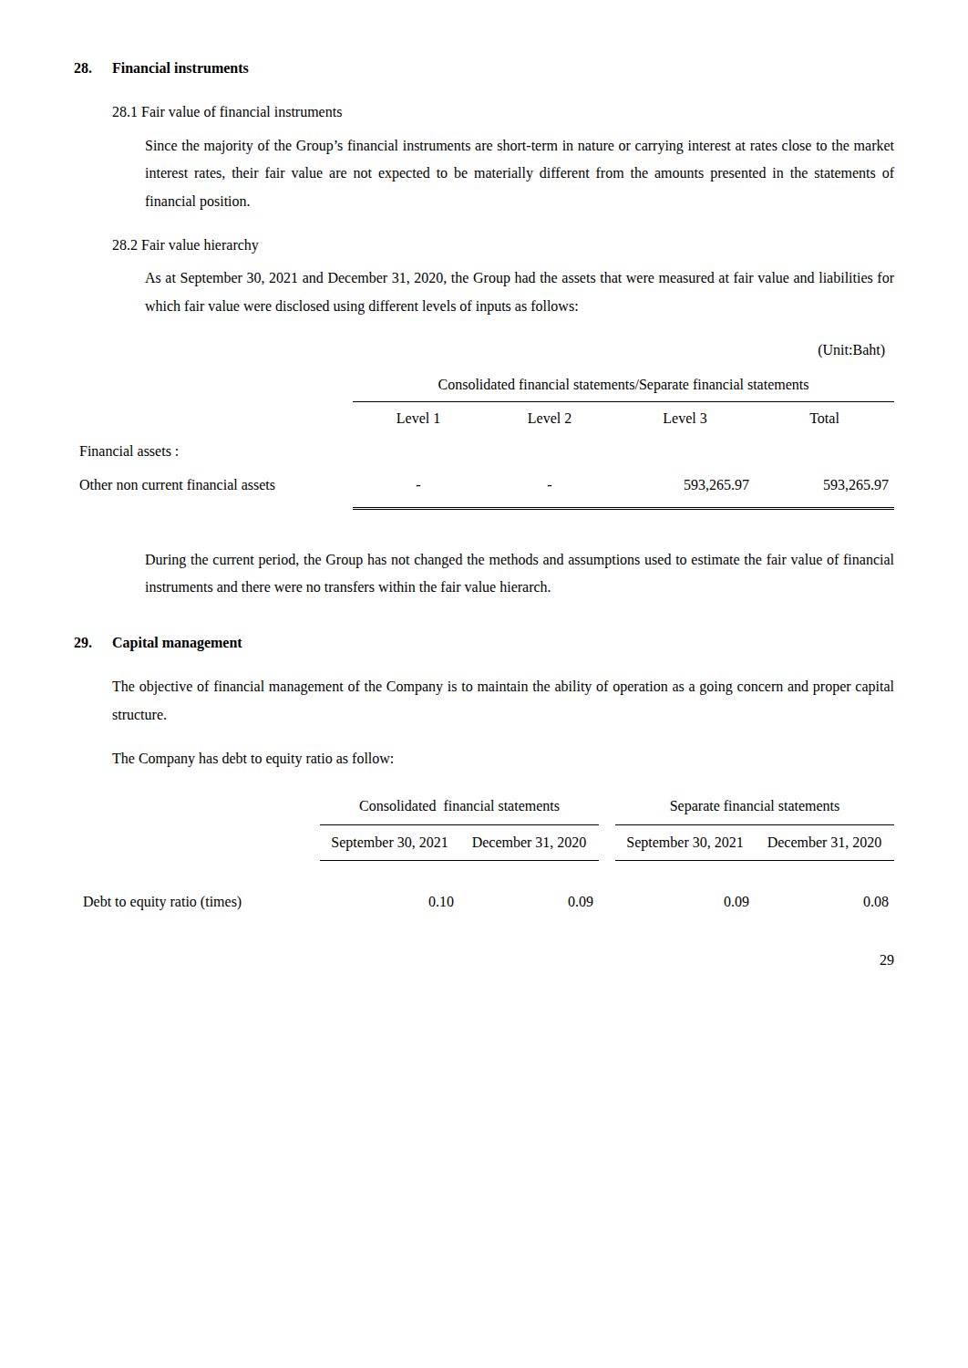28. Financial instruments
28.1 Fair value of financial instruments
Since the majority of the Group’s financial instruments are short‑term in nature or carrying interest at rates close to the market interest rates, their fair value are not expected to be materially different from the amounts presented in the statements of financial position.
28.2 Fair value hierarchy
As at September 30, 2021 and December 31, 2020, the Group had the assets that were measured at fair value and liabilities for which fair value were disclosed using different levels of inputs as follows:
(Unit:Baht)
| | Consolidated financial statements/Separate financial statements |
| | Level 1 | Level 2 | Level 3 | Total |
| Financial assets : | | | | |
| Other non current financial assets | - | - | 593,265.97 | 593,265.97 |
During the current period, the Group has not changed the methods and assumptions used to estimate the fair value of financial instruments and there were no transfers within the fair value hierarch.
29. Capital management
The objective of financial management of the Company is to maintain the ability of operation as a going concern and proper capital structure.
The Company has debt to equity ratio as follow:
| | Consolidated financial statements | | Separate financial statements |
| | September 30, 2021 | December 31, 2020 | | September 30, 2021 | December 31, 2020 |
| Debt to equity ratio (times) | 0.10 | 0.09 | | 0.09 | 0.08 |
29